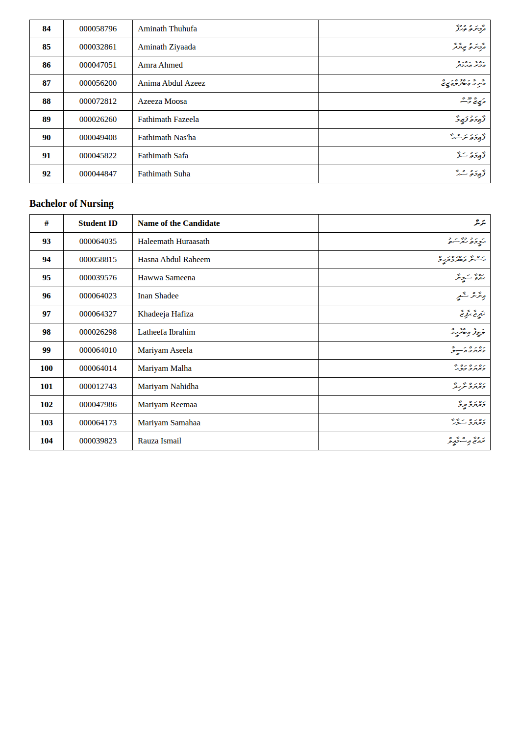| 84 | 000058796 | Aminath Thuhufa | އާމިނަތު ތުހުފާ |
| 85 | 000032861 | Aminath Ziyaada | އާމިނަތު ޒިޔާދާ |
| 86 | 000047051 | Amra Ahmed | އަމްރާ އަޙްމަދު |
| 87 | 000056200 | Anima Abdul Azeez | އާނިމާ ޢަބްދުލްޢަޒީޒް |
| 88 | 000072812 | Azeeza Moosa | އަޒީޒާ މޫސާ |
| 89 | 000026260 | Fathimath Fazeela | ފާޠިމަތު ފަޒީލާ |
| 90 | 000049408 | Fathimath Nas'ha | ފާޠިމަތު ނަސްޙާ |
| 91 | 000045822 | Fathimath Safa | ފާޠިމަތު ސަފާ |
| 92 | 000044847 | Fathimath Suha | ފާޠިމަތު ސުޙާ |
Bachelor of Nursing
| # | Student ID | Name of the Candidate | ނަން |
| --- | --- | --- | --- |
| 93 | 000064035 | Haleemath Huraasath | ޙަލީމަތު ހުރާސަތު |
| 94 | 000058815 | Hasna Abdul Raheem | ޙަސްނާ ޢަބްދުލްރަޙީމް |
| 95 | 000039576 | Hawwa Sameena | ޙައްވާ ސަމީނާ |
| 96 | 000064023 | Inan Shadee | އިނާން ޝާދީ |
| 97 | 000064327 | Khadeeja Hafiza | ޚަދީޖާ ޙާފިޒާ |
| 98 | 000026298 | Latheefa Ibrahim | ލަޠީފާ އިބްރާހީމް |
| 99 | 000064010 | Mariyam Aseela | މަރްޔަމް އަސީލާ |
| 100 | 000064014 | Mariyam Malha | މަރްޔަމް މަލްޙާ |
| 101 | 000012743 | Mariyam Nahidha | މަރްޔަމް ނާހިދާ |
| 102 | 000047986 | Mariyam Reemaa | މަރްޔަމް ރީމާ |
| 103 | 000064173 | Mariyam Samahaa | މަރްޔަމް ސަމާޙާ |
| 104 | 000039823 | Rauza Ismail | ރައުޒާ އިސްމާޢީލް |